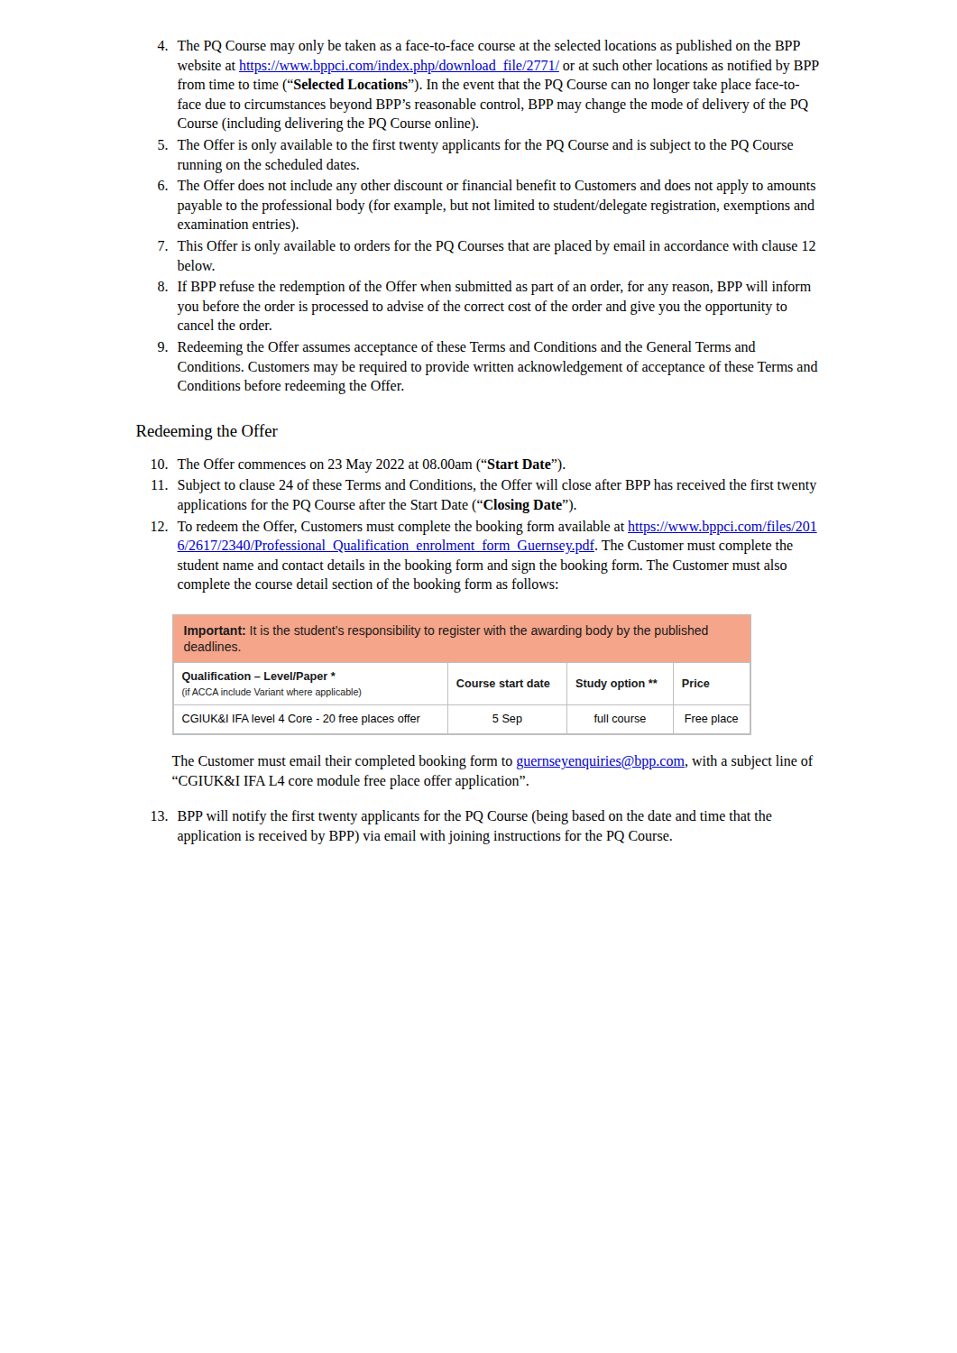The PQ Course may only be taken as a face-to-face course at the selected locations as published on the BPP website at https://www.bppci.com/index.php/download_file/2771/ or at such other locations as notified by BPP from time to time (“Selected Locations”). In the event that the PQ Course can no longer take place face-to-face due to circumstances beyond BPP’s reasonable control, BPP may change the mode of delivery of the PQ Course (including delivering the PQ Course online).
The Offer is only available to the first twenty applicants for the PQ Course and is subject to the PQ Course running on the scheduled dates.
The Offer does not include any other discount or financial benefit to Customers and does not apply to amounts payable to the professional body (for example, but not limited to student/delegate registration, exemptions and examination entries).
This Offer is only available to orders for the PQ Courses that are placed by email in accordance with clause 12 below.
If BPP refuse the redemption of the Offer when submitted as part of an order, for any reason, BPP will inform you before the order is processed to advise of the correct cost of the order and give you the opportunity to cancel the order.
Redeeming the Offer assumes acceptance of these Terms and Conditions and the General Terms and Conditions. Customers may be required to provide written acknowledgement of acceptance of these Terms and Conditions before redeeming the Offer.
Redeeming the Offer
The Offer commences on 23 May 2022 at 08.00am (“Start Date”).
Subject to clause 24 of these Terms and Conditions, the Offer will close after BPP has received the first twenty applications for the PQ Course after the Start Date (“Closing Date”).
To redeem the Offer, Customers must complete the booking form available at https://www.bppci.com/files/2016/2617/2340/Professional_Qualification_enrolment_form_Guernsey.pdf. The Customer must complete the student name and contact details in the booking form and sign the booking form. The Customer must also complete the course detail section of the booking form as follows:
Important: It is the student’s responsibility to register with the awarding body by the published deadlines.
| Qualification – Level/Paper * (if ACCA include Variant where applicable) | Course start date | Study option ** | Price |
| --- | --- | --- | --- |
| CGIUK&I IFA level 4 Core - 20 free places offer | 5 Sep | full course | Free place |
The Customer must email their completed booking form to guernseyenquiries@bpp.com, with a subject line of “CGIUK&I IFA L4 core module free place offer application”.
BPP will notify the first twenty applicants for the PQ Course (being based on the date and time that the application is received by BPP) via email with joining instructions for the PQ Course.